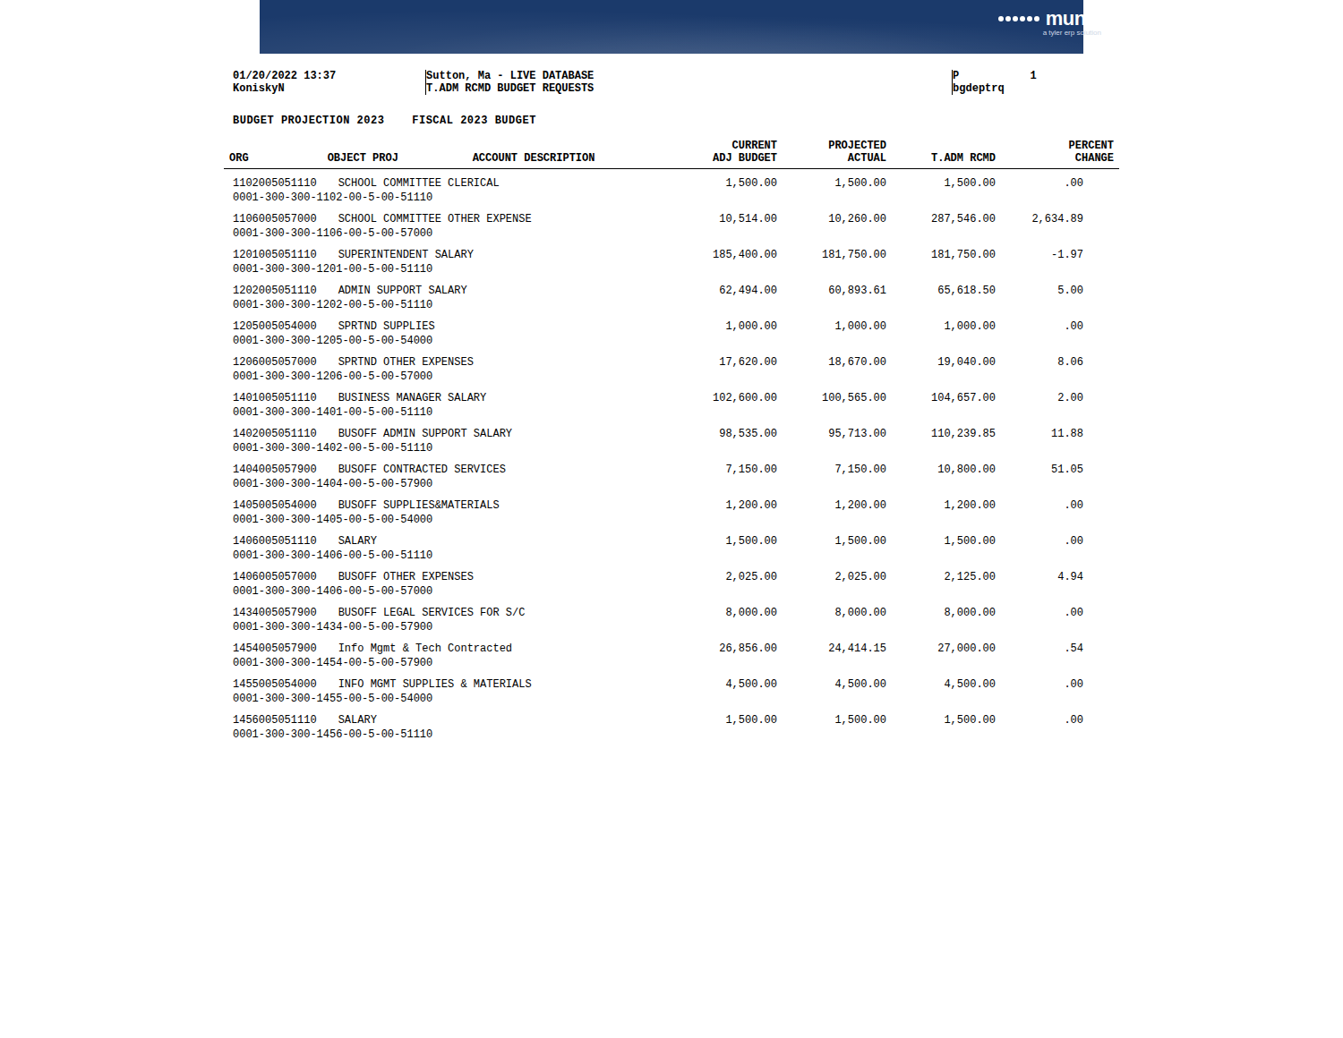munis a tyler erp solution
| 01/20/2022 13:37 KoniskyN | Sutton, Ma - LIVE DATABASE T.ADM RCMD BUDGET REQUESTS | P 1 bgdeptrq |
BUDGET PROJECTION 2023 FISCAL 2023 BUDGET
| ORG | OBJECT PROJ | ACCOUNT DESCRIPTION | CURRENT ADJ BUDGET | PROJECTED ACTUAL | T.ADM RCMD | PERCENT CHANGE |
| --- | --- | --- | --- | --- | --- | --- |
| 1102005051110 | SCHOOL COMMITTEE CLERICAL | 1,500.00 | 1,500.00 | 1,500.00 | .00 |
| 0001-300-300-1102-00-5-00-51110 | |
| 1106005057000 | SCHOOL COMMITTEE OTHER EXPENSE | 10,514.00 | 10,260.00 | 287,546.00 | 2,634.89 |
| 0001-300-300-1106-00-5-00-57000 | |
| 1201005051110 | SUPERINTENDENT SALARY | 185,400.00 | 181,750.00 | 181,750.00 | -1.97 |
| 0001-300-300-1201-00-5-00-51110 | |
| 1202005051110 | ADMIN SUPPORT SALARY | 62,494.00 | 60,893.61 | 65,618.50 | 5.00 |
| 0001-300-300-1202-00-5-00-51110 | |
| 1205005054000 | SPRTND SUPPLIES | 1,000.00 | 1,000.00 | 1,000.00 | .00 |
| 0001-300-300-1205-00-5-00-54000 | |
| 1206005057000 | SPRTND OTHER EXPENSES | 17,620.00 | 18,670.00 | 19,040.00 | 8.06 |
| 0001-300-300-1206-00-5-00-57000 | |
| 1401005051110 | BUSINESS MANAGER SALARY | 102,600.00 | 100,565.00 | 104,657.00 | 2.00 |
| 0001-300-300-1401-00-5-00-51110 | |
| 1402005051110 | BUSOFF ADMIN SUPPORT SALARY | 98,535.00 | 95,713.00 | 110,239.85 | 11.88 |
| 0001-300-300-1402-00-5-00-51110 | |
| 1404005057900 | BUSOFF CONTRACTED SERVICES | 7,150.00 | 7,150.00 | 10,800.00 | 51.05 |
| 0001-300-300-1404-00-5-00-57900 | |
| 1405005054000 | BUSOFF SUPPLIES&MATERIALS | 1,200.00 | 1,200.00 | 1,200.00 | .00 |
| 0001-300-300-1405-00-5-00-54000 | |
| 1406005051110 | SALARY | 1,500.00 | 1,500.00 | 1,500.00 | .00 |
| 0001-300-300-1406-00-5-00-51110 | |
| 1406005057000 | BUSOFF OTHER EXPENSES | 2,025.00 | 2,025.00 | 2,125.00 | 4.94 |
| 0001-300-300-1406-00-5-00-57000 | |
| 1434005057900 | BUSOFF LEGAL SERVICES FOR S/C | 8,000.00 | 8,000.00 | 8,000.00 | .00 |
| 0001-300-300-1434-00-5-00-57900 | |
| 1454005057900 | Info Mgmt & Tech Contracted | 26,856.00 | 24,414.15 | 27,000.00 | .54 |
| 0001-300-300-1454-00-5-00-57900 | |
| 1455005054000 | INFO MGMT SUPPLIES & MATERIALS | 4,500.00 | 4,500.00 | 4,500.00 | .00 |
| 0001-300-300-1455-00-5-00-54000 | |
| 1456005051110 | SALARY | 1,500.00 | 1,500.00 | 1,500.00 | .00 |
| 0001-300-300-1456-00-5-00-51110 | |